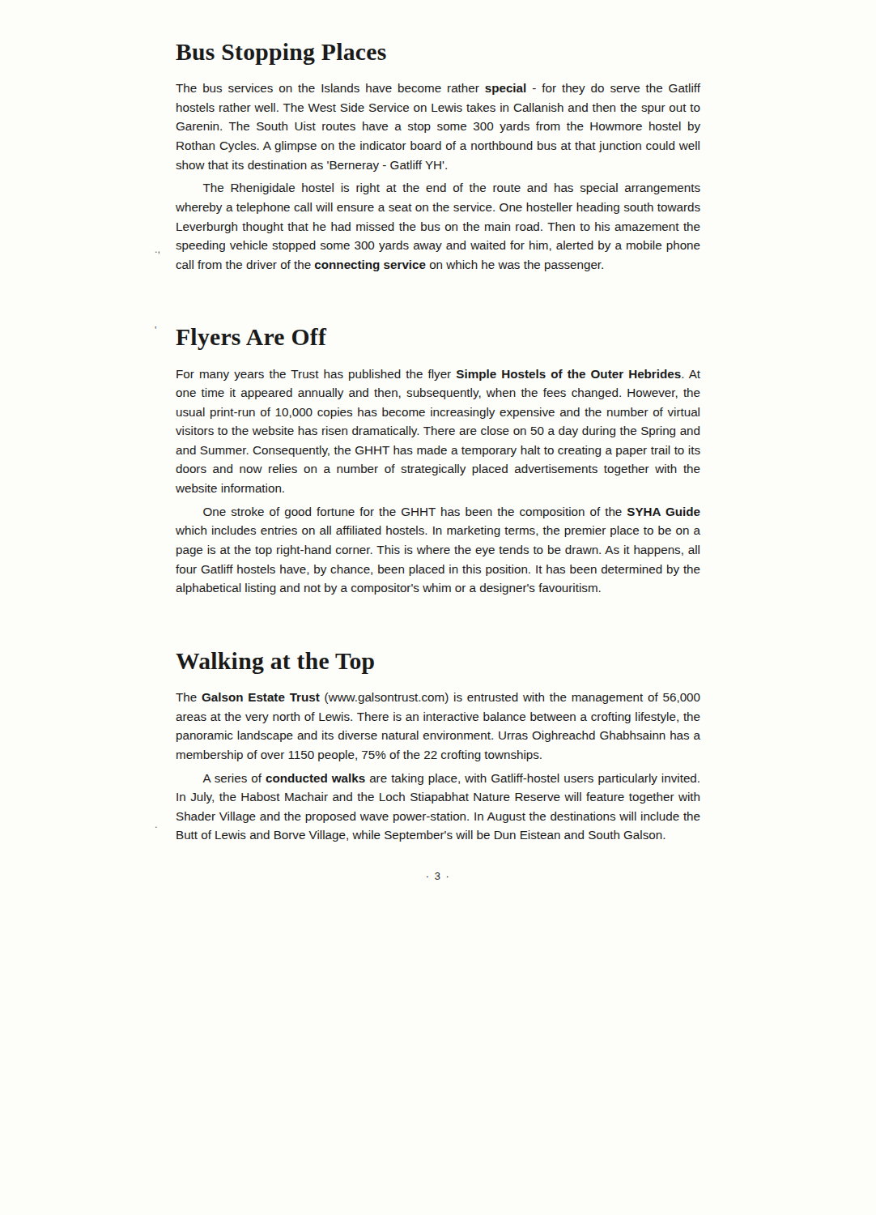., ' .
Bus Stopping Places
The bus services on the Islands have become rather special - for they do serve the Gatliff hostels rather well. The West Side Service on Lewis takes in Callanish and then the spur out to Garenin. The South Uist routes have a stop some 300 yards from the Howmore hostel by Rothan Cycles. A glimpse on the indicator board of a northbound bus at that junction could well show that its destination as 'Berneray - Gatliff YH'.
The Rhenigidale hostel is right at the end of the route and has special arrangements whereby a telephone call will ensure a seat on the service. One hosteller heading south towards Leverburgh thought that he had missed the bus on the main road. Then to his amazement the speeding vehicle stopped some 300 yards away and waited for him, alerted by a mobile phone call from the driver of the connecting service on which he was the passenger.
Flyers Are Off
For many years the Trust has published the flyer Simple Hostels of the Outer Hebrides. At one time it appeared annually and then, subsequently, when the fees changed. However, the usual print-run of 10,000 copies has become increasingly expensive and the number of virtual visitors to the website has risen dramatically. There are close on 50 a day during the Spring and and Summer. Consequently, the GHHT has made a temporary halt to creating a paper trail to its doors and now relies on a number of strategically placed advertisements together with the website information.
One stroke of good fortune for the GHHT has been the composition of the SYHA Guide which includes entries on all affiliated hostels. In marketing terms, the premier place to be on a page is at the top right-hand corner. This is where the eye tends to be drawn. As it happens, all four Gatliff hostels have, by chance, been placed in this position. It has been determined by the alphabetical listing and not by a compositor's whim or a designer's favouritism.
Walking at the Top
The Galson Estate Trust (www.galsontrust.com) is entrusted with the management of 56,000 areas at the very north of Lewis. There is an interactive balance between a crofting lifestyle, the panoramic landscape and its diverse natural environment. Urras Oighreachd Ghabhsainn has a membership of over 1150 people, 75% of the 22 crofting townships.
A series of conducted walks are taking place, with Gatliff-hostel users particularly invited. In July, the Habost Machair and the Loch Stiapabhat Nature Reserve will feature together with Shader Village and the proposed wave power-station. In August the destinations will include the Butt of Lewis and Borve Village, while September's will be Dun Eistean and South Galson.
· 3 ·